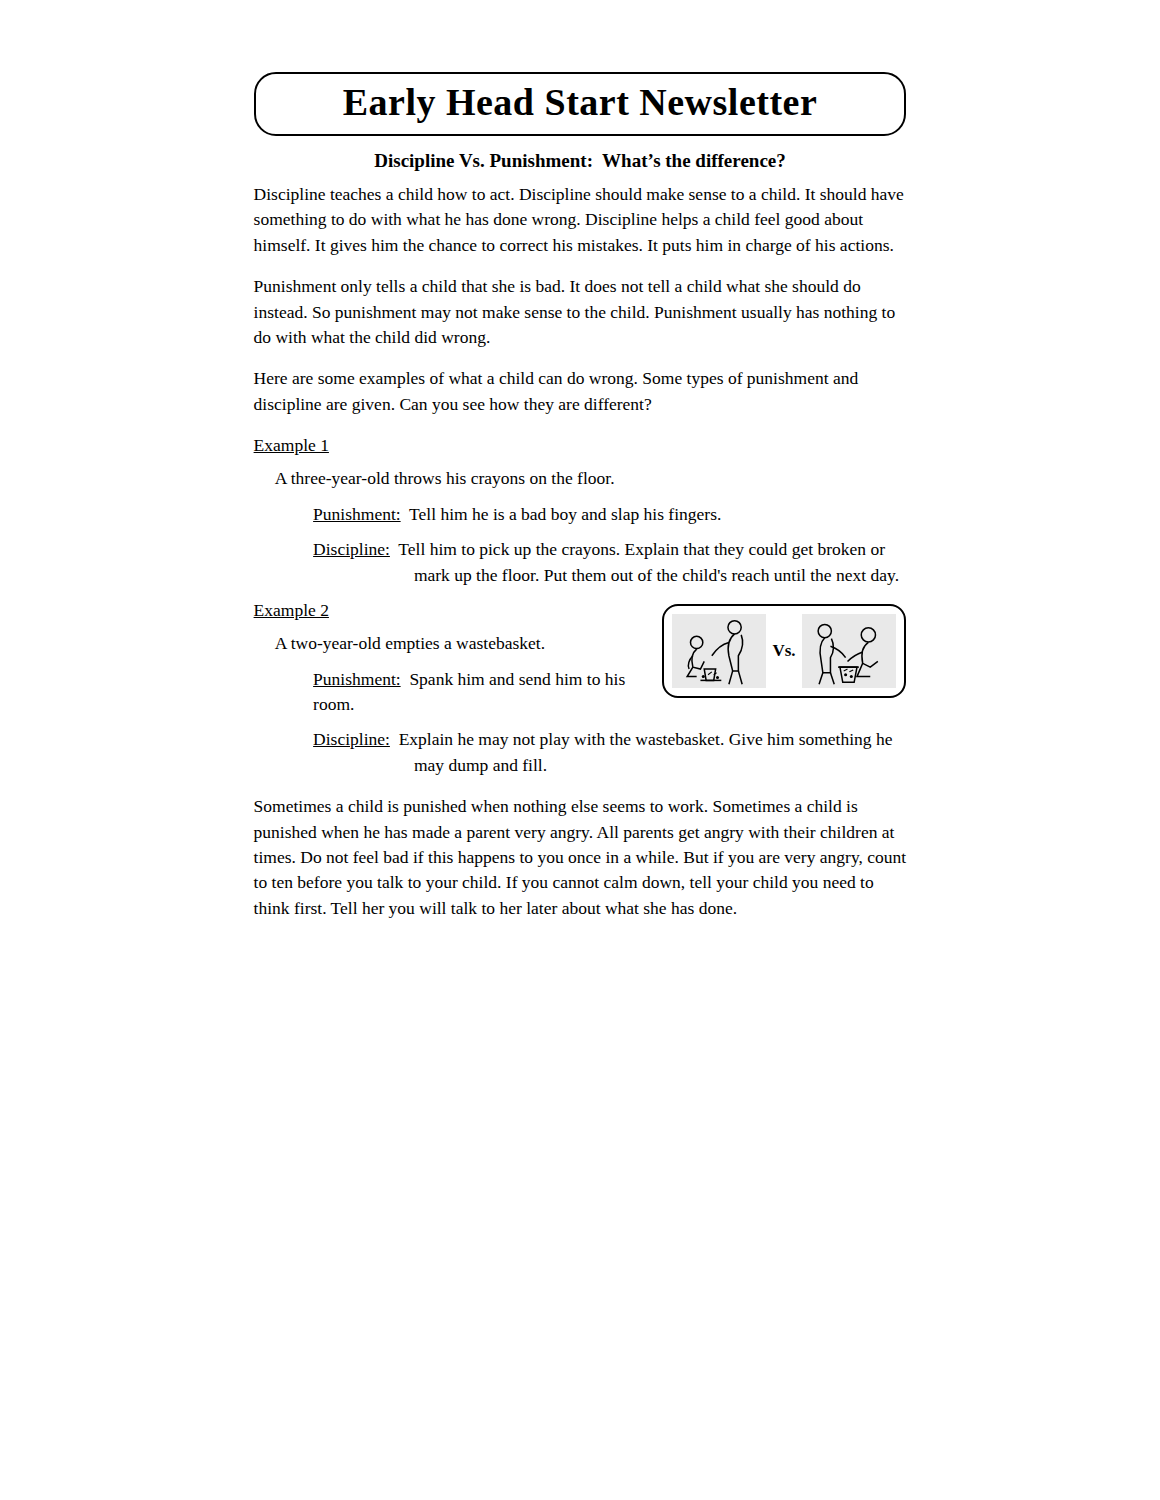Early Head Start Newsletter
Discipline Vs. Punishment: What’s the difference?
Discipline teaches a child how to act. Discipline should make sense to a child. It should have something to do with what he has done wrong. Discipline helps a child feel good about himself. It gives him the chance to correct his mistakes. It puts him in charge of his actions.
Punishment only tells a child that she is bad. It does not tell a child what she should do instead. So punishment may not make sense to the child. Punishment usually has nothing to do with what the child did wrong.
Here are some examples of what a child can do wrong. Some types of punishment and discipline are given. Can you see how they are different?
Example 1
A three-year-old throws his crayons on the floor.
Punishment: Tell him he is a bad boy and slap his fingers.
Discipline: Tell him to pick up the crayons. Explain that they could get broken or mark up the floor. Put them out of the child's reach until the next day.
Example 2
Vs.
A two-year-old empties a wastebasket.
Punishment: Spank him and send him to his room.
Discipline: Explain he may not play with the wastebasket. Give him something he may dump and fill.
Sometimes a child is punished when nothing else seems to work. Sometimes a child is punished when he has made a parent very angry. All parents get angry with their children at times. Do not feel bad if this happens to you once in a while. But if you are very angry, count to ten before you talk to your child. If you cannot calm down, tell your child you need to think first. Tell her you will talk to her later about what she has done.